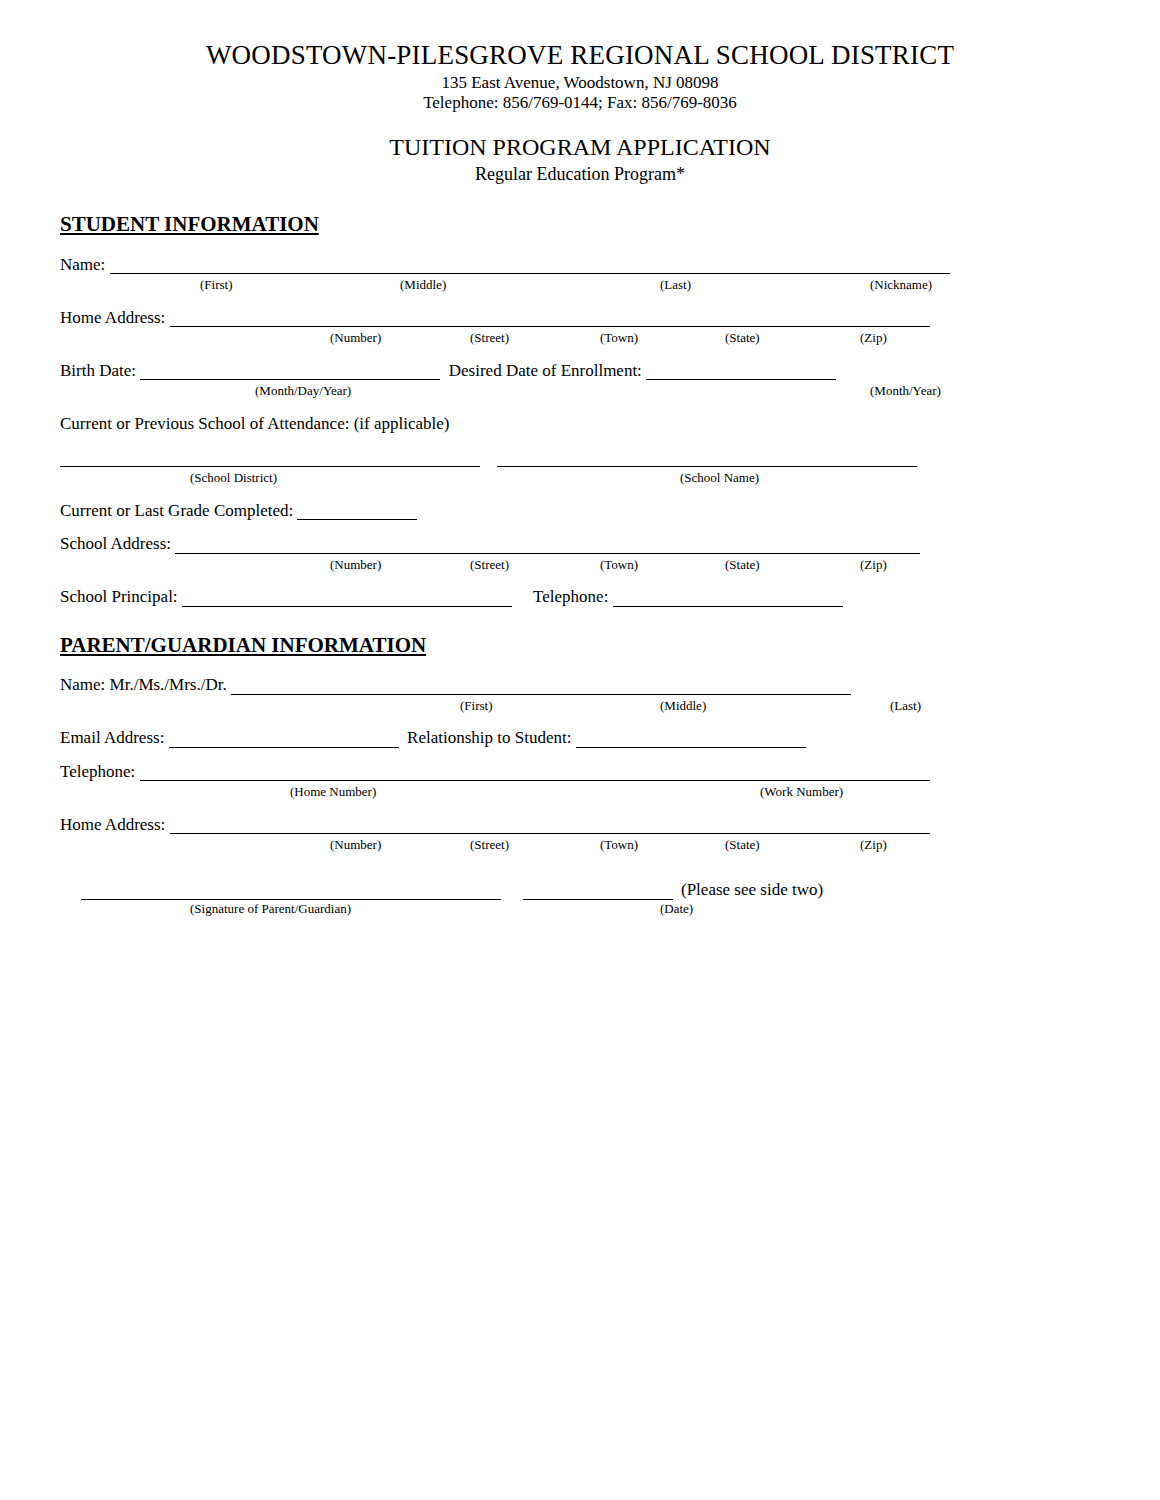WOODSTOWN-PILESGROVE REGIONAL SCHOOL DISTRICT
135 East Avenue, Woodstown, NJ 08098
Telephone: 856/769-0144; Fax: 856/769-8036
TUITION PROGRAM APPLICATION
Regular Education Program*
STUDENT INFORMATION
Name:
(First) (Middle) (Last) (Nickname)
Home Address:
(Number) (Street) (Town) (State) (Zip)
Birth Date: Desired Date of Enrollment:
(Month/Day/Year) (Month/Year)
Current or Previous School of Attendance: (if applicable)
(School District) (School Name)
Current or Last Grade Completed:
School Address:
(Number) (Street) (Town) (State) (Zip)
School Principal: Telephone:
PARENT/GUARDIAN INFORMATION
Name: Mr./Ms./Mrs./Dr.
(First) (Middle) (Last)
Email Address: Relationship to Student:
Telephone:
(Home Number) (Work Number)
Home Address:
(Number) (Street) (Town) (State) (Zip)
(Please see side two)
(Signature of Parent/Guardian) (Date)